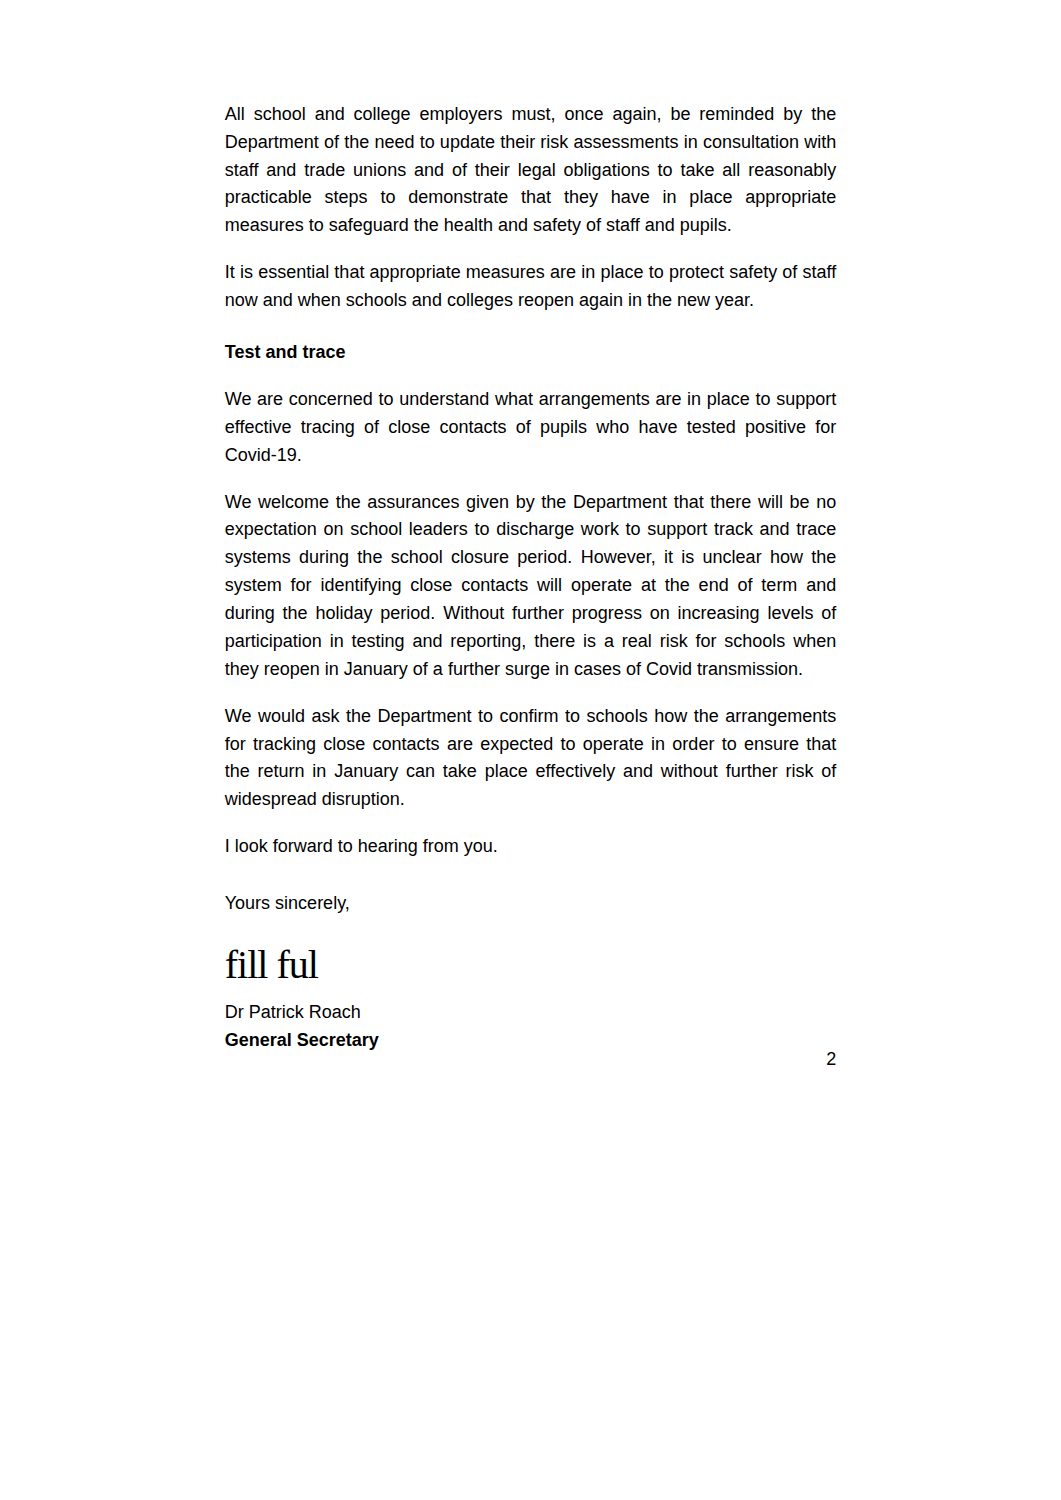All school and college employers must, once again, be reminded by the Department of the need to update their risk assessments in consultation with staff and trade unions and of their legal obligations to take all reasonably practicable steps to demonstrate that they have in place appropriate measures to safeguard the health and safety of staff and pupils.
It is essential that appropriate measures are in place to protect safety of staff now and when schools and colleges reopen again in the new year.
Test and trace
We are concerned to understand what arrangements are in place to support effective tracing of close contacts of pupils who have tested positive for Covid-19.
We welcome the assurances given by the Department that there will be no expectation on school leaders to discharge work to support track and trace systems during the school closure period. However, it is unclear how the system for identifying close contacts will operate at the end of term and during the holiday period. Without further progress on increasing levels of participation in testing and reporting, there is a real risk for schools when they reopen in January of a further surge in cases of Covid transmission.
We would ask the Department to confirm to schools how the arrangements for tracking close contacts are expected to operate in order to ensure that the return in January can take place effectively and without further risk of widespread disruption.
I look forward to hearing from you.
Yours sincerely,
fill ful
Dr Patrick Roach
General Secretary
2